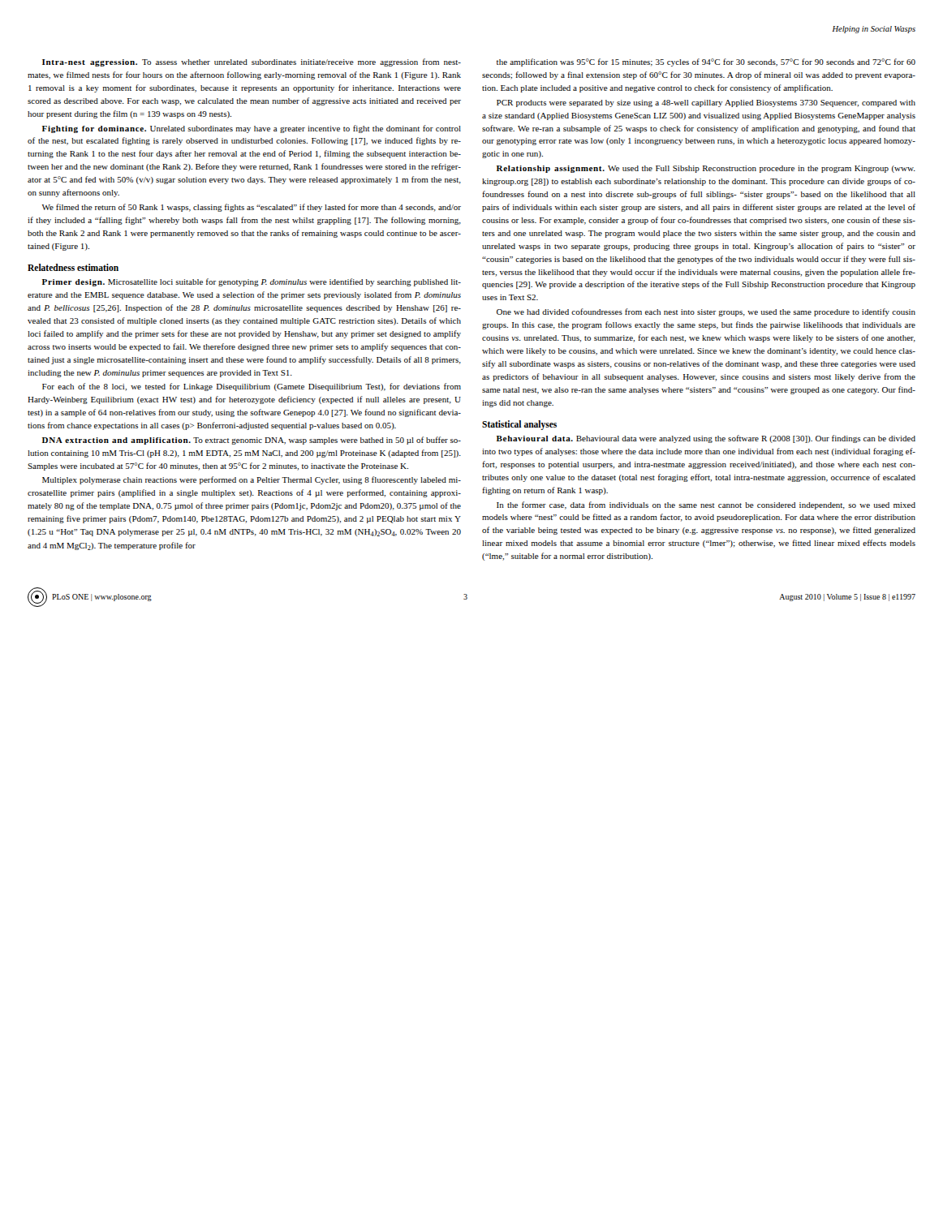Helping in Social Wasps
Intra-nest aggression. To assess whether unrelated subordinates initiate/receive more aggression from nestmates, we filmed nests for four hours on the afternoon following early-morning removal of the Rank 1 (Figure 1). Rank 1 removal is a key moment for subordinates, because it represents an opportunity for inheritance. Interactions were scored as described above. For each wasp, we calculated the mean number of aggressive acts initiated and received per hour present during the film (n = 139 wasps on 49 nests).
Fighting for dominance. Unrelated subordinates may have a greater incentive to fight the dominant for control of the nest, but escalated fighting is rarely observed in undisturbed colonies. Following [17], we induced fights by returning the Rank 1 to the nest four days after her removal at the end of Period 1, filming the subsequent interaction between her and the new dominant (the Rank 2). Before they were returned, Rank 1 foundresses were stored in the refrigerator at 5°C and fed with 50% (v/v) sugar solution every two days. They were released approximately 1 m from the nest, on sunny afternoons only.
We filmed the return of 50 Rank 1 wasps, classing fights as “escalated” if they lasted for more than 4 seconds, and/or if they included a “falling fight” whereby both wasps fall from the nest whilst grappling [17]. The following morning, both the Rank 2 and Rank 1 were permanently removed so that the ranks of remaining wasps could continue to be ascertained (Figure 1).
Relatedness estimation
Primer design. Microsatellite loci suitable for genotyping P. dominulus were identified by searching published literature and the EMBL sequence database. We used a selection of the primer sets previously isolated from P. dominulus and P. bellicosus [25,26]. Inspection of the 28 P. dominulus microsatellite sequences described by Henshaw [26] revealed that 23 consisted of multiple cloned inserts (as they contained multiple GATC restriction sites). Details of which loci failed to amplify and the primer sets for these are not provided by Henshaw, but any primer set designed to amplify across two inserts would be expected to fail. We therefore designed three new primer sets to amplify sequences that contained just a single microsatellite-containing insert and these were found to amplify successfully. Details of all 8 primers, including the new P. dominulus primer sequences are provided in Text S1.
For each of the 8 loci, we tested for Linkage Disequilibrium (Gamete Disequilibrium Test), for deviations from Hardy-Weinberg Equilibrium (exact HW test) and for heterozygote deficiency (expected if null alleles are present, U test) in a sample of 64 non-relatives from our study, using the software Genepop 4.0 [27]. We found no significant deviations from chance expectations in all cases (p> Bonferroni-adjusted sequential p-values based on 0.05).
DNA extraction and amplification. To extract genomic DNA, wasp samples were bathed in 50 µl of buffer solution containing 10 mM Tris-Cl (pH 8.2), 1 mM EDTA, 25 mM NaCl, and 200 µg/ml Proteinase K (adapted from [25]). Samples were incubated at 57°C for 40 minutes, then at 95°C for 2 minutes, to inactivate the Proteinase K.
Multiplex polymerase chain reactions were performed on a Peltier Thermal Cycler, using 8 fluorescently labeled microsatellite primer pairs (amplified in a single multiplex set). Reactions of 4 µl were performed, containing approximately 80 ng of the template DNA, 0.75 µmol of three primer pairs (Pdom1jc, Pdom2jc and Pdom20), 0.375 µmol of the remaining five primer pairs (Pdom7, Pdom140, Pbe128TAG, Pdom127b and Pdom25), and 2 µl PEQlab hot start mix Y (1.25 u “Hot” Taq DNA polymerase per 25 µl, 0.4 nM dNTPs, 40 mM Tris-HCl, 32 mM (NH4)2SO4, 0.02% Tween 20 and 4 mM MgCl2). The temperature profile for
the amplification was 95°C for 15 minutes; 35 cycles of 94°C for 30 seconds, 57°C for 90 seconds and 72°C for 60 seconds; followed by a final extension step of 60°C for 30 minutes. A drop of mineral oil was added to prevent evaporation. Each plate included a positive and negative control to check for consistency of amplification.
PCR products were separated by size using a 48-well capillary Applied Biosystems 3730 Sequencer, compared with a size standard (Applied Biosystems GeneScan LIZ 500) and visualized using Applied Biosystems GeneMapper analysis software. We re-ran a subsample of 25 wasps to check for consistency of amplification and genotyping, and found that our genotyping error rate was low (only 1 incongruency between runs, in which a heterozygotic locus appeared homozygotic in one run).
Relationship assignment. We used the Full Sibship Reconstruction procedure in the program Kingroup (www. kingroup.org [28]) to establish each subordinate’s relationship to the dominant. This procedure can divide groups of co-foundresses found on a nest into discrete sub-groups of full siblings- “sister groups”- based on the likelihood that all pairs of individuals within each sister group are sisters, and all pairs in different sister groups are related at the level of cousins or less. For example, consider a group of four co-foundresses that comprised two sisters, one cousin of these sisters and one unrelated wasp. The program would place the two sisters within the same sister group, and the cousin and unrelated wasps in two separate groups, producing three groups in total. Kingroup’s allocation of pairs to “sister” or “cousin” categories is based on the likelihood that the genotypes of the two individuals would occur if they were full sisters, versus the likelihood that they would occur if the individuals were maternal cousins, given the population allele frequencies [29]. We provide a description of the iterative steps of the Full Sibship Reconstruction procedure that Kingroup uses in Text S2.
One we had divided cofoundresses from each nest into sister groups, we used the same procedure to identify cousin groups. In this case, the program follows exactly the same steps, but finds the pairwise likelihoods that individuals are cousins vs. unrelated. Thus, to summarize, for each nest, we knew which wasps were likely to be sisters of one another, which were likely to be cousins, and which were unrelated. Since we knew the dominant’s identity, we could hence classify all subordinate wasps as sisters, cousins or non-relatives of the dominant wasp, and these three categories were used as predictors of behaviour in all subsequent analyses. However, since cousins and sisters most likely derive from the same natal nest, we also re-ran the same analyses where “sisters” and “cousins” were grouped as one category. Our findings did not change.
Statistical analyses
Behavioural data. Behavioural data were analyzed using the software R (2008 [30]). Our findings can be divided into two types of analyses: those where the data include more than one individual from each nest (individual foraging effort, responses to potential usurpers, and intra-nestmate aggression received/initiated), and those where each nest contributes only one value to the dataset (total nest foraging effort, total intra-nestmate aggression, occurrence of escalated fighting on return of Rank 1 wasp).
In the former case, data from individuals on the same nest cannot be considered independent, so we used mixed models where “nest” could be fitted as a random factor, to avoid pseudoreplication. For data where the error distribution of the variable being tested was expected to be binary (e.g. aggressive response vs. no response), we fitted generalized linear mixed models that assume a binomial error structure (“lmer”); otherwise, we fitted linear mixed effects models (“lme,” suitable for a normal error distribution).
PLoS ONE | www.plosone.org
3
August 2010 | Volume 5 | Issue 8 | e11997